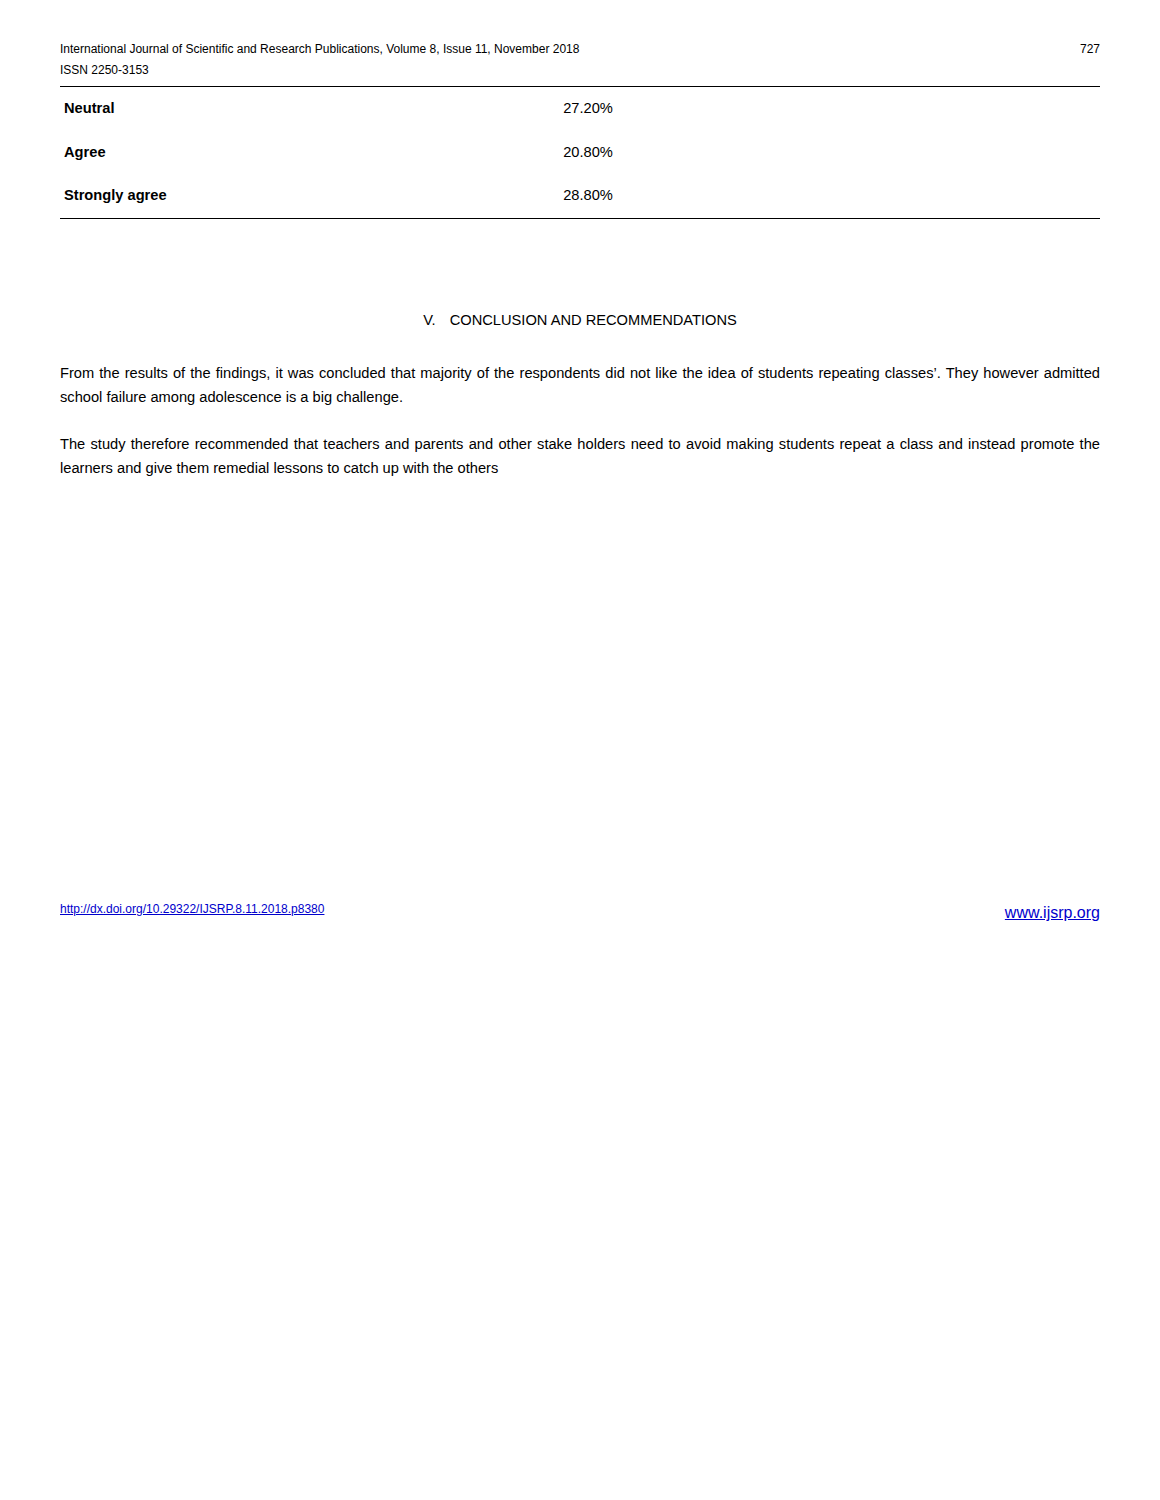International Journal of Scientific and Research Publications, Volume 8, Issue 11, November 2018 727
ISSN 2250-3153
| Neutral | 27.20% |
| Agree | 20.80% |
| Strongly agree | 28.80% |
V. CONCLUSION AND RECOMMENDATIONS
From the results of the findings, it was concluded that majority of the respondents did not like the idea of students repeating classes’. They however admitted school failure among adolescence is a big challenge.
The study therefore recommended that teachers and parents and other stake holders need to avoid making students repeat a class and instead promote the learners and give them remedial lessons to catch up with the others
http://dx.doi.org/10.29322/IJSRP.8.11.2018.p8380 www.ijsrp.org